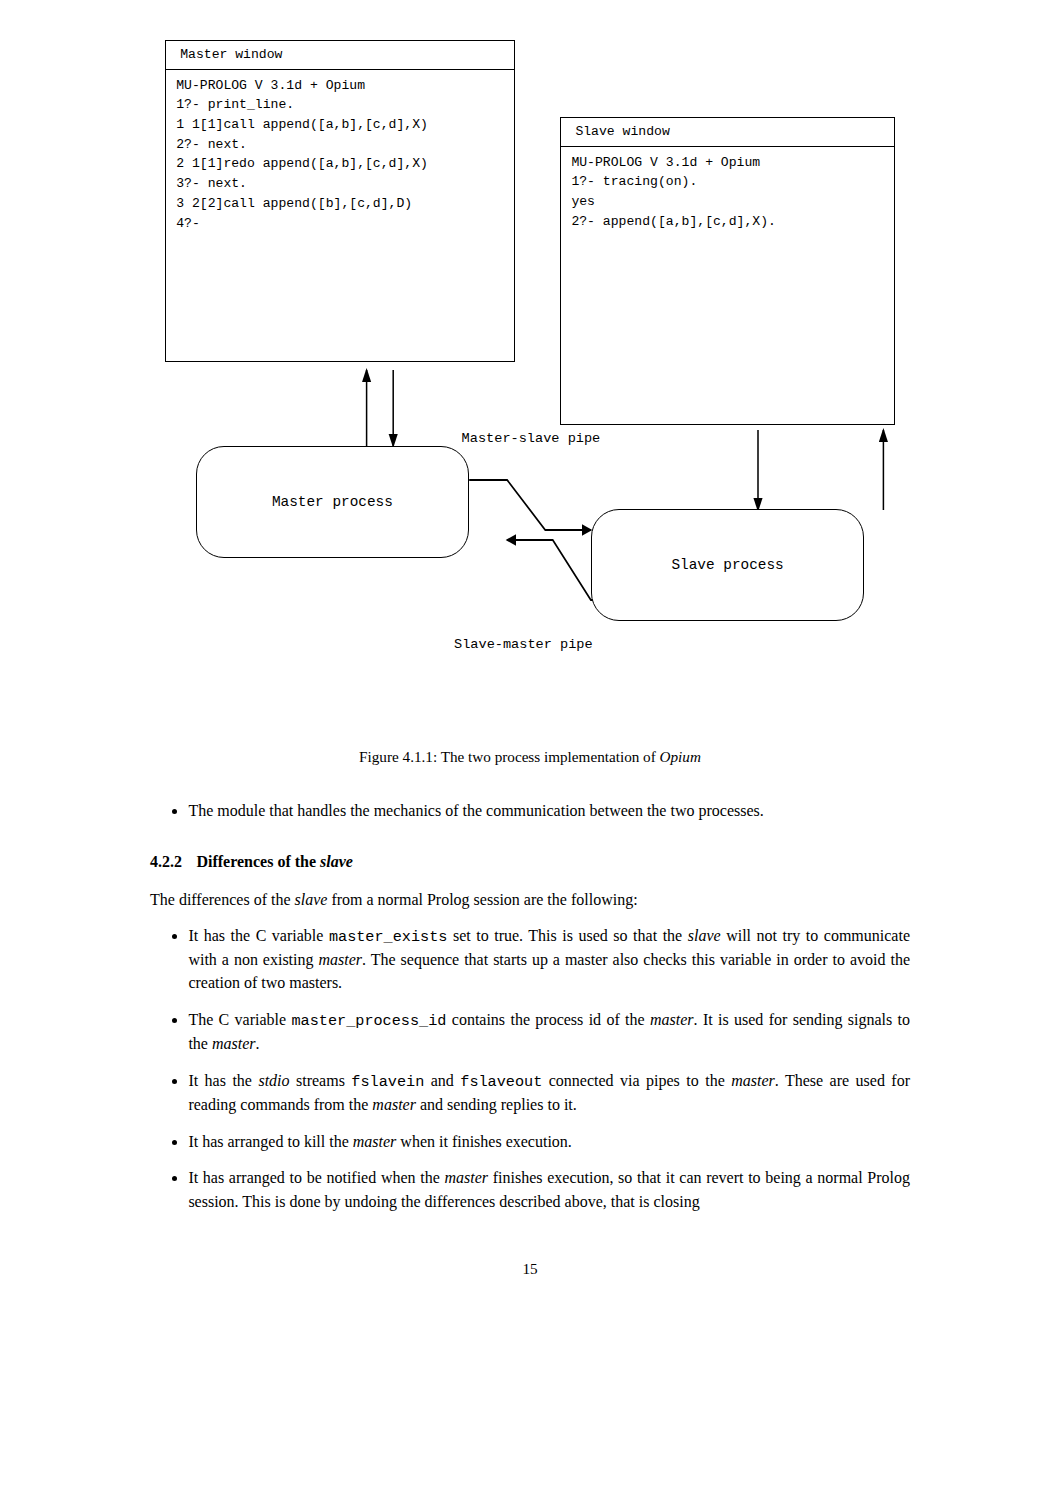Master window
MU-PROLOG V 3.1d + Opium 1?- print_line. 1 1[1]call append([a,b],[c,d],X) 2?- next. 2 1[1]redo append([a,b],[c,d],X) 3?- next. 3 2[2]call append([b],[c,d],D) 4?-
Slave window
MU-PROLOG V 3.1d + Opium 1?- tracing(on). yes 2?- append([a,b],[c,d],X).
Master process
Slave process
Master-slave pipe
Slave-master pipe
Figure 4.1.1: The two process implementation of Opium
The module that handles the mechanics of the communication between the two processes.
4.2.2 Differences of the slave
The differences of the slave from a normal Prolog session are the following:
It has the C variable master_exists set to true. This is used so that the slave will not try to communicate with a non existing master. The sequence that starts up a master also checks this variable in order to avoid the creation of two masters.
The C variable master_process_id contains the process id of the master. It is used for sending signals to the master.
It has the stdio streams fslavein and fslaveout connected via pipes to the master. These are used for reading commands from the master and sending replies to it.
It has arranged to kill the master when it finishes execution.
It has arranged to be notified when the master finishes execution, so that it can revert to being a normal Prolog session. This is done by undoing the differences described above, that is closing
15